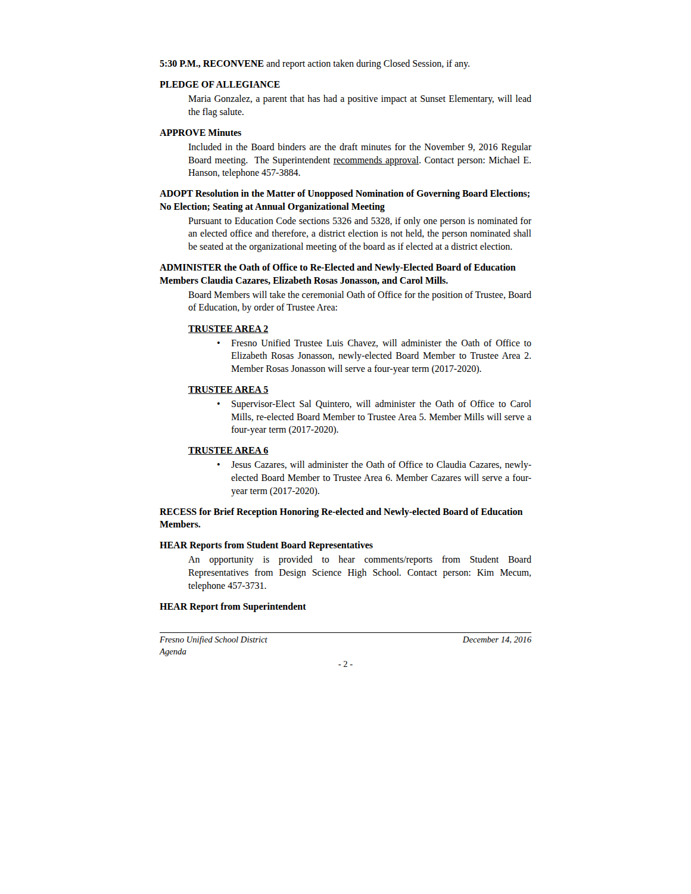5:30 P.M., RECONVENE and report action taken during Closed Session, if any.
PLEDGE OF ALLEGIANCE
Maria Gonzalez, a parent that has had a positive impact at Sunset Elementary, will lead the flag salute.
APPROVE Minutes
Included in the Board binders are the draft minutes for the November 9, 2016 Regular Board meeting. The Superintendent recommends approval. Contact person: Michael E. Hanson, telephone 457-3884.
ADOPT Resolution in the Matter of Unopposed Nomination of Governing Board Elections; No Election; Seating at Annual Organizational Meeting
Pursuant to Education Code sections 5326 and 5328, if only one person is nominated for an elected office and therefore, a district election is not held, the person nominated shall be seated at the organizational meeting of the board as if elected at a district election.
ADMINISTER the Oath of Office to Re-Elected and Newly-Elected Board of Education Members Claudia Cazares, Elizabeth Rosas Jonasson, and Carol Mills.
Board Members will take the ceremonial Oath of Office for the position of Trustee, Board of Education, by order of Trustee Area:
TRUSTEE AREA 2
Fresno Unified Trustee Luis Chavez, will administer the Oath of Office to Elizabeth Rosas Jonasson, newly-elected Board Member to Trustee Area 2. Member Rosas Jonasson will serve a four-year term (2017-2020).
TRUSTEE AREA 5
Supervisor-Elect Sal Quintero, will administer the Oath of Office to Carol Mills, re-elected Board Member to Trustee Area 5. Member Mills will serve a four-year term (2017-2020).
TRUSTEE AREA 6
Jesus Cazares, will administer the Oath of Office to Claudia Cazares, newly-elected Board Member to Trustee Area 6. Member Cazares will serve a four-year term (2017-2020).
RECESS for Brief Reception Honoring Re-elected and Newly-elected Board of Education Members.
HEAR Reports from Student Board Representatives
An opportunity is provided to hear comments/reports from Student Board Representatives from Design Science High School. Contact person: Kim Mecum, telephone 457-3731.
HEAR Report from Superintendent
Fresno Unified School District December 14, 2016
Agenda
- 2 -